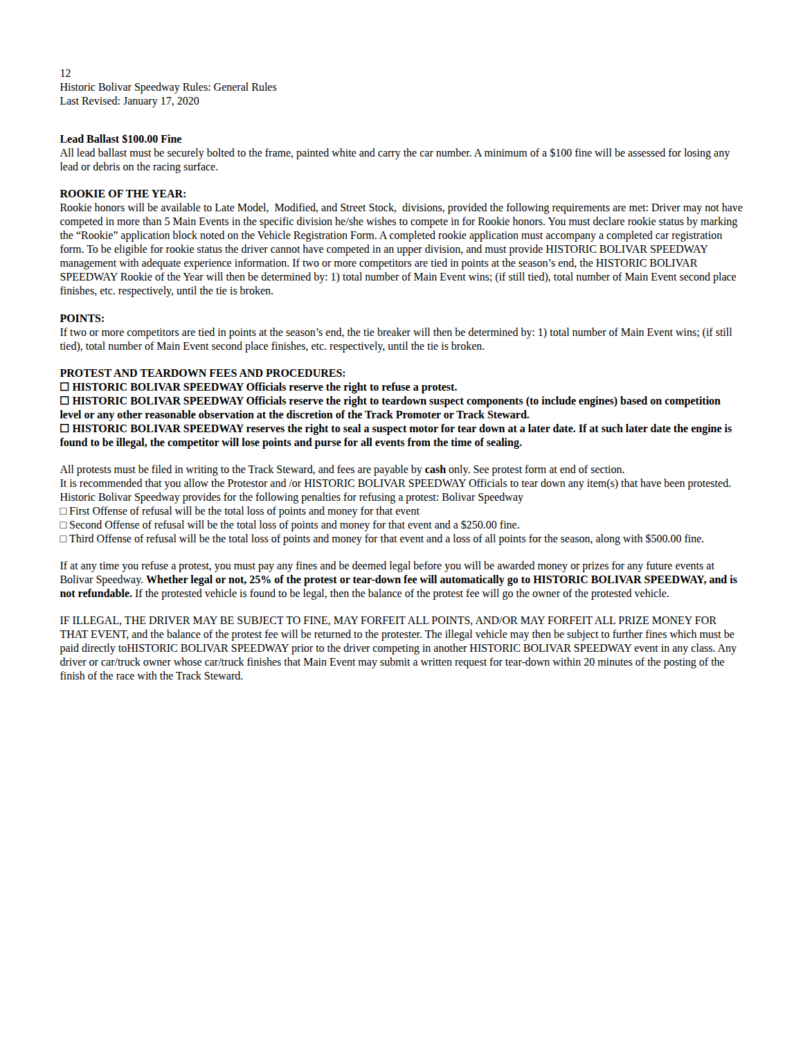12
Historic Bolivar Speedway Rules: General Rules
Last Revised: January 17, 2020
Lead Ballast $100.00 Fine
All lead ballast must be securely bolted to the frame, painted white and carry the car number. A minimum of a $100 fine will be assessed for losing any lead or debris on the racing surface.
ROOKIE OF THE YEAR:
Rookie honors will be available to Late Model, Modified, and Street Stock, divisions, provided the following requirements are met: Driver may not have competed in more than 5 Main Events in the specific division he/she wishes to compete in for Rookie honors. You must declare rookie status by marking the “Rookie” application block noted on the Vehicle Registration Form. A completed rookie application must accompany a completed car registration form. To be eligible for rookie status the driver cannot have competed in an upper division, and must provide HISTORIC BOLIVAR SPEEDWAY management with adequate experience information. If two or more competitors are tied in points at the season’s end, the HISTORIC BOLIVAR SPEEDWAY Rookie of the Year will then be determined by: 1) total number of Main Event wins; (if still tied), total number of Main Event second place finishes, etc. respectively, until the tie is broken.
POINTS:
If two or more competitors are tied in points at the season’s end, the tie breaker will then be determined by: 1) total number of Main Event wins; (if still tied), total number of Main Event second place finishes, etc. respectively, until the tie is broken.
PROTEST AND TEARDOWN FEES AND PROCEDURES:
HISTORIC BOLIVAR SPEEDWAY Officials reserve the right to refuse a protest.
HISTORIC BOLIVAR SPEEDWAY Officials reserve the right to teardown suspect components (to include engines) based on competition level or any other reasonable observation at the discretion of the Track Promoter or Track Steward.
HISTORIC BOLIVAR SPEEDWAY reserves the right to seal a suspect motor for tear down at a later date. If at such later date the engine is found to be illegal, the competitor will lose points and purse for all events from the time of sealing.
All protests must be filed in writing to the Track Steward, and fees are payable by cash only. See protest form at end of section.
It is recommended that you allow the Protestor and /or HISTORIC BOLIVAR SPEEDWAY Officials to tear down any item(s) that have been protested.
Historic Bolivar Speedway provides for the following penalties for refusing a protest: Bolivar Speedway
First Offense of refusal will be the total loss of points and money for that event
Second Offense of refusal will be the total loss of points and money for that event and a $250.00 fine.
Third Offense of refusal will be the total loss of points and money for that event and a loss of all points for the season, along with $500.00 fine.
If at any time you refuse a protest, you must pay any fines and be deemed legal before you will be awarded money or prizes for any future events at Bolivar Speedway. Whether legal or not, 25% of the protest or tear-down fee will automatically go to HISTORIC BOLIVAR SPEEDWAY, and is not refundable. If the protested vehicle is found to be legal, then the balance of the protest fee will go the owner of the protested vehicle.
IF ILLEGAL, THE DRIVER MAY BE SUBJECT TO FINE, MAY FORFEIT ALL POINTS, AND/OR MAY FORFEIT ALL PRIZE MONEY FOR THAT EVENT, and the balance of the protest fee will be returned to the protester. The illegal vehicle may then be subject to further fines which must be paid directly toHISTORIC BOLIVAR SPEEDWAY prior to the driver competing in another HISTORIC BOLIVAR SPEEDWAY event in any class. Any driver or car/truck owner whose car/truck finishes that Main Event may submit a written request for tear-down within 20 minutes of the posting of the finish of the race with the Track Steward.